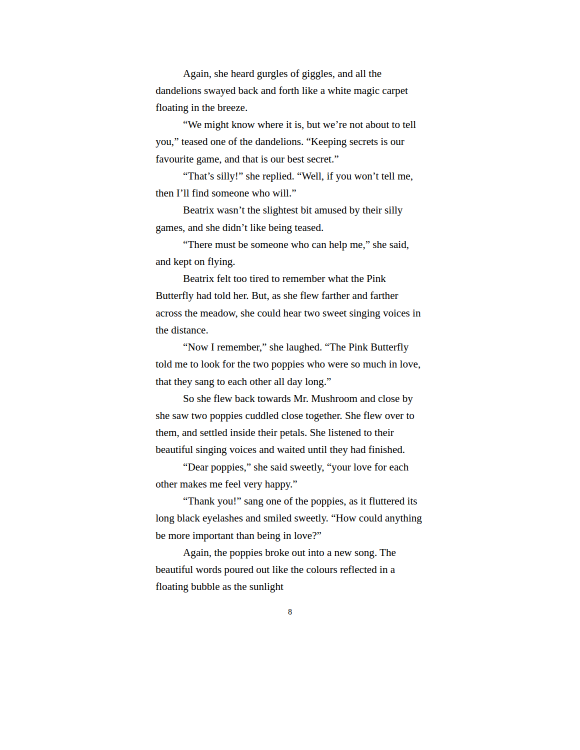Again, she heard gurgles of giggles, and all the dandelions swayed back and forth like a white magic carpet floating in the breeze.
“We might know where it is, but we’re not about to tell you,” teased one of the dandelions. “Keeping secrets is our favourite game, and that is our best secret.”
“That’s silly!” she replied. “Well, if you won’t tell me, then I’ll find someone who will.”
Beatrix wasn’t the slightest bit amused by their silly games, and she didn’t like being teased.
“There must be someone who can help me,” she said, and kept on flying.
Beatrix felt too tired to remember what the Pink Butterfly had told her. But, as she flew farther and farther across the meadow, she could hear two sweet singing voices in the distance.
“Now I remember,” she laughed. “The Pink Butterfly told me to look for the two poppies who were so much in love, that they sang to each other all day long.”
So she flew back towards Mr. Mushroom and close by she saw two poppies cuddled close together. She flew over to them, and settled inside their petals. She listened to their beautiful singing voices and waited until they had finished.
“Dear poppies,” she said sweetly, “your love for each other makes me feel very happy.”
“Thank you!” sang one of the poppies, as it fluttered its long black eyelashes and smiled sweetly. “How could anything be more important than being in love?”
Again, the poppies broke out into a new song. The beautiful words poured out like the colours reflected in a floating bubble as the sunlight
8